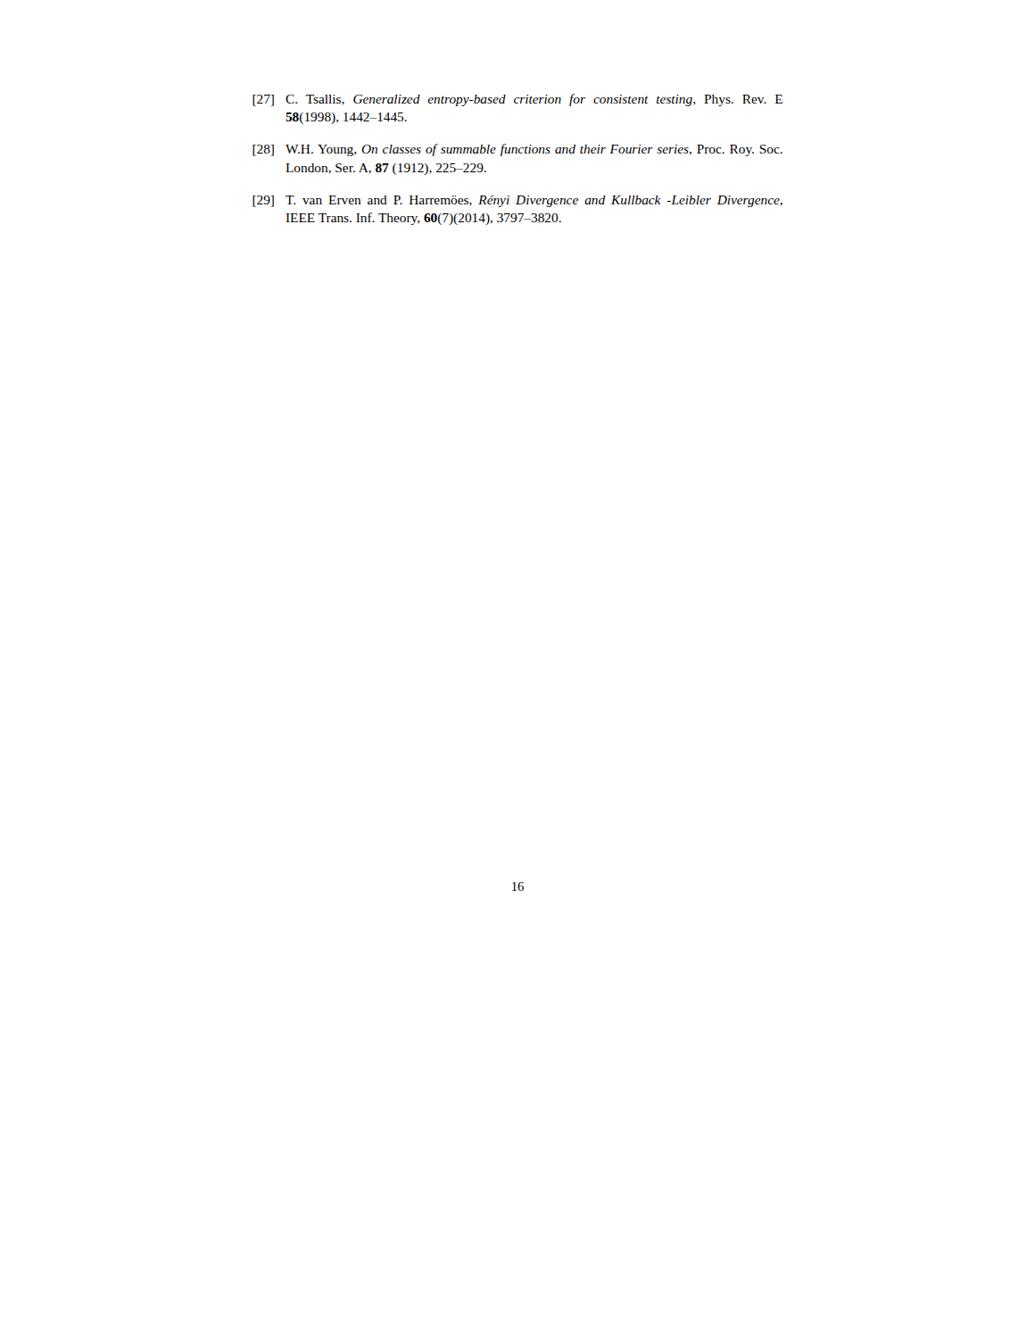[27] C. Tsallis, Generalized entropy-based criterion for consistent testing, Phys. Rev. E 58(1998), 1442–1445.
[28] W.H. Young, On classes of summable functions and their Fourier series, Proc. Roy. Soc. London, Ser. A, 87 (1912), 225–229.
[29] T. van Erven and P. Harremöes, Rényi Divergence and Kullback -Leibler Divergence, IEEE Trans. Inf. Theory, 60(7)(2014), 3797–3820.
16